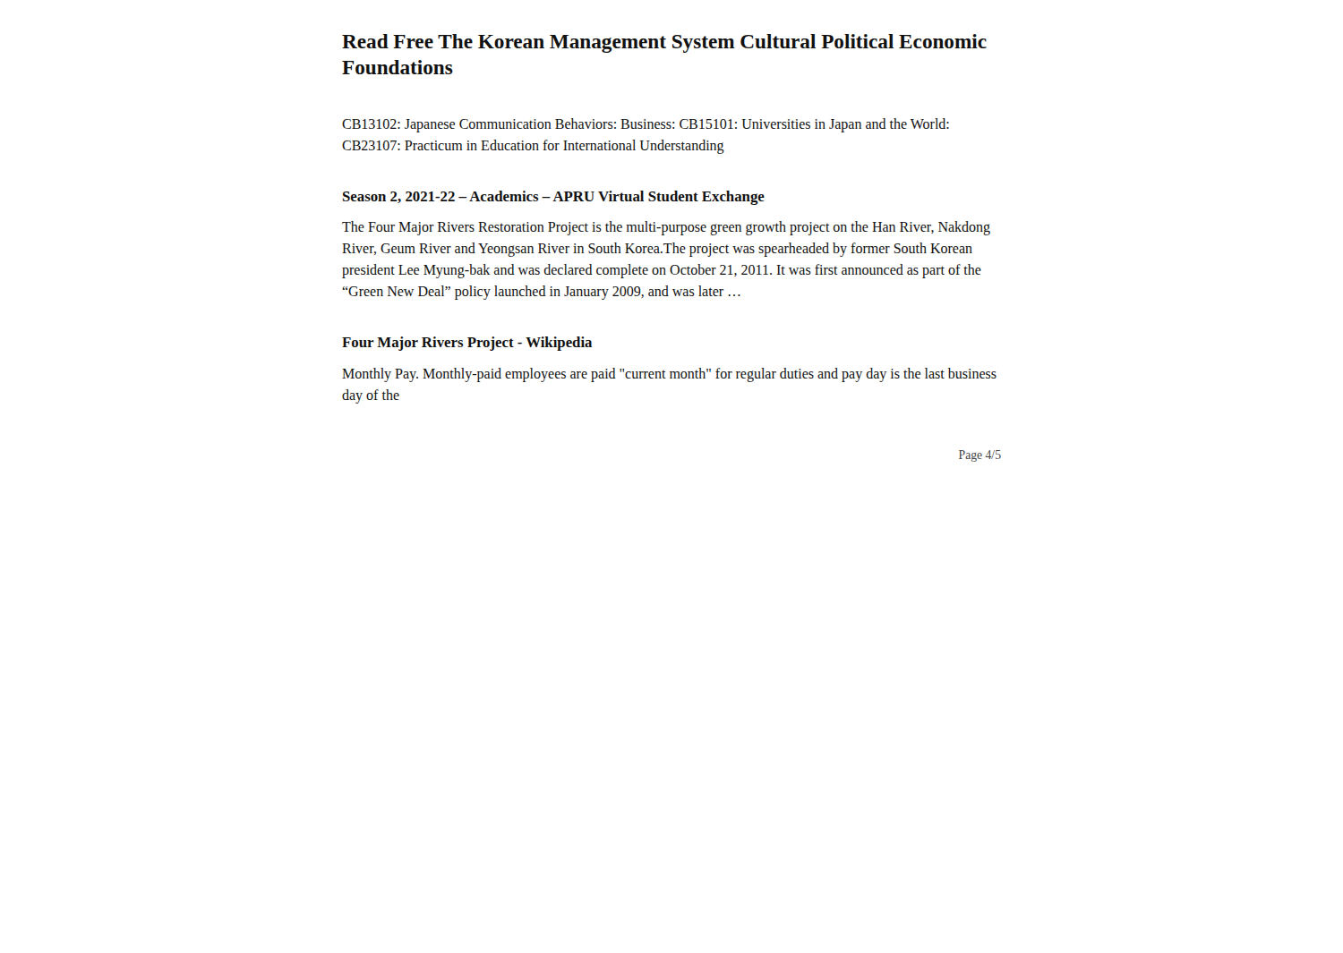Read Free The Korean Management System Cultural Political Economic Foundations
CB13102: Japanese Communication Behaviors: Business: CB15101: Universities in Japan and the World: CB23107: Practicum in Education for International Understanding
Season 2, 2021-22 – Academics – APRU Virtual Student Exchange
The Four Major Rivers Restoration Project is the multi-purpose green growth project on the Han River, Nakdong River, Geum River and Yeongsan River in South Korea.The project was spearheaded by former South Korean president Lee Myung-bak and was declared complete on October 21, 2011. It was first announced as part of the “Green New Deal” policy launched in January 2009, and was later …
Four Major Rivers Project - Wikipedia
Monthly Pay. Monthly-paid employees are paid "current month" for regular duties and pay day is the last business day of the
Page 4/5